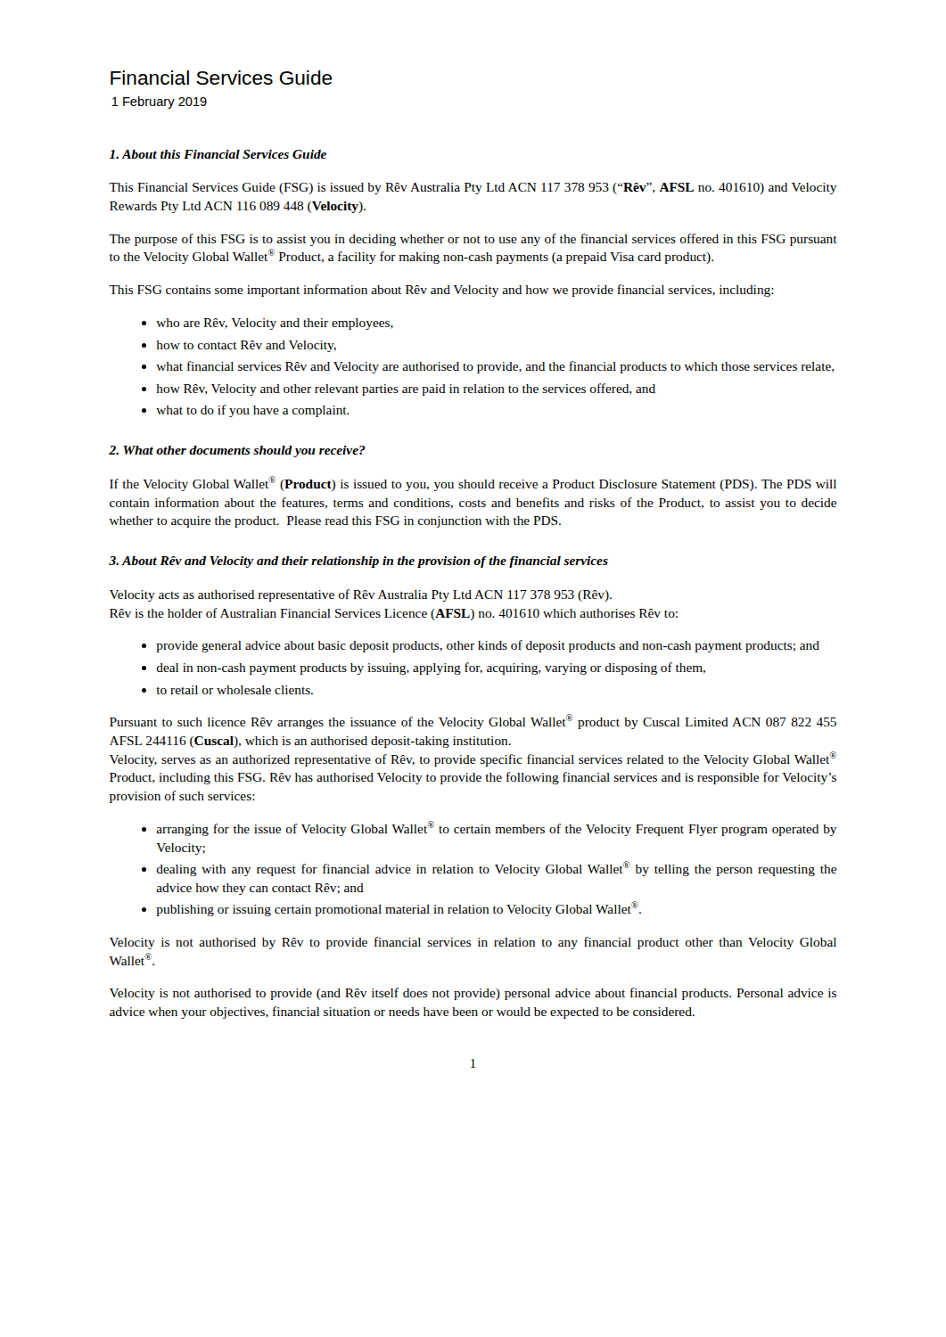Financial Services Guide
1 February 2019
1. About this Financial Services Guide
This Financial Services Guide (FSG) is issued by Rêv Australia Pty Ltd ACN 117 378 953 (“Rêv”, AFSL no. 401610) and Velocity Rewards Pty Ltd ACN 116 089 448 (Velocity).
The purpose of this FSG is to assist you in deciding whether or not to use any of the financial services offered in this FSG pursuant to the Velocity Global Wallet® Product, a facility for making non-cash payments (a prepaid Visa card product).
This FSG contains some important information about Rêv and Velocity and how we provide financial services, including:
who are Rêv, Velocity and their employees,
how to contact Rêv and Velocity,
what financial services Rêv and Velocity are authorised to provide, and the financial products to which those services relate,
how Rêv, Velocity and other relevant parties are paid in relation to the services offered, and
what to do if you have a complaint.
2. What other documents should you receive?
If the Velocity Global Wallet® (Product) is issued to you, you should receive a Product Disclosure Statement (PDS). The PDS will contain information about the features, terms and conditions, costs and benefits and risks of the Product, to assist you to decide whether to acquire the product. Please read this FSG in conjunction with the PDS.
3. About Rêv and Velocity and their relationship in the provision of the financial services
Velocity acts as authorised representative of Rêv Australia Pty Ltd ACN 117 378 953 (Rêv).
Rêv is the holder of Australian Financial Services Licence (AFSL) no. 401610 which authorises Rêv to:
provide general advice about basic deposit products, other kinds of deposit products and non-cash payment products; and
deal in non-cash payment products by issuing, applying for, acquiring, varying or disposing of them,
to retail or wholesale clients.
Pursuant to such licence Rêv arranges the issuance of the Velocity Global Wallet® product by Cuscal Limited ACN 087 822 455 AFSL 244116 (Cuscal), which is an authorised deposit-taking institution.
Velocity, serves as an authorized representative of Rêv, to provide specific financial services related to the Velocity Global Wallet® Product, including this FSG. Rêv has authorised Velocity to provide the following financial services and is responsible for Velocity’s provision of such services:
arranging for the issue of Velocity Global Wallet® to certain members of the Velocity Frequent Flyer program operated by Velocity;
dealing with any request for financial advice in relation to Velocity Global Wallet® by telling the person requesting the advice how they can contact Rêv; and
publishing or issuing certain promotional material in relation to Velocity Global Wallet®.
Velocity is not authorised by Rêv to provide financial services in relation to any financial product other than Velocity Global Wallet®.
Velocity is not authorised to provide (and Rêv itself does not provide) personal advice about financial products. Personal advice is advice when your objectives, financial situation or needs have been or would be expected to be considered.
1